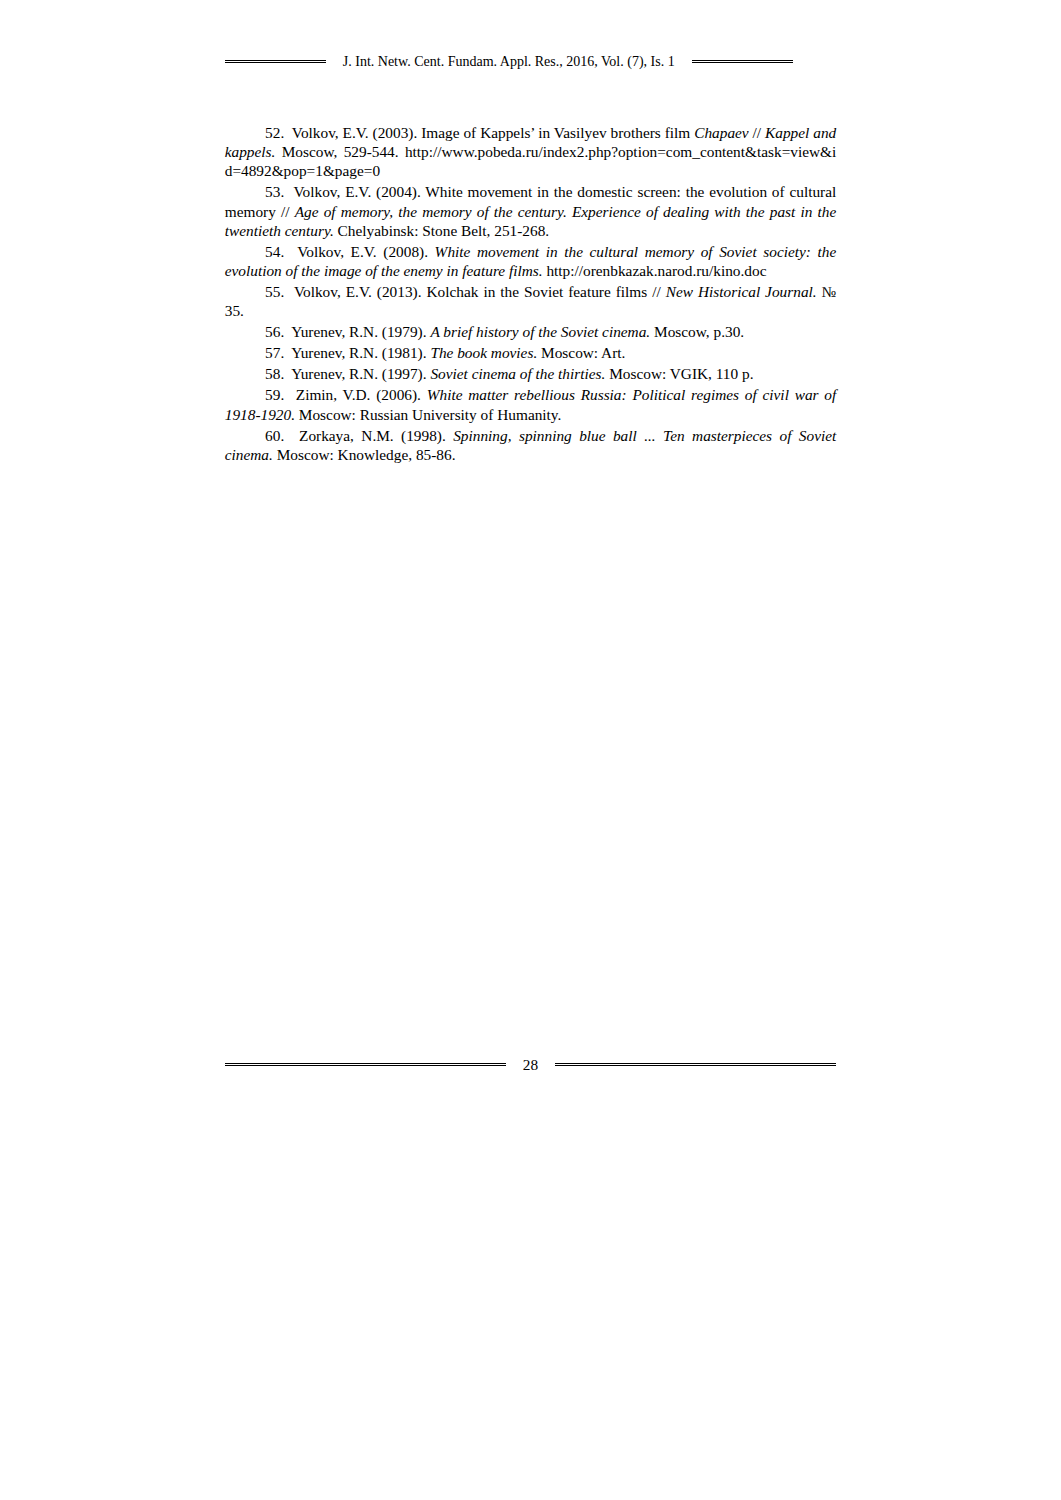J. Int. Netw. Cent. Fundam. Appl. Res., 2016, Vol. (7), Is. 1
52. Volkov, E.V. (2003). Image of Kappels’ in Vasilyev brothers film Chapaev // Kappel and kappels. Moscow, 529-544. http://www.pobeda.ru/index2.php?option=com_content&task=view&id=4892&pop=1&page=0
53. Volkov, E.V. (2004). White movement in the domestic screen: the evolution of cultural memory // Age of memory, the memory of the century. Experience of dealing with the past in the twentieth century. Chelyabinsk: Stone Belt, 251-268.
54. Volkov, E.V. (2008). White movement in the cultural memory of Soviet society: the evolution of the image of the enemy in feature films. http://orenbkazak.narod.ru/kino.doc
55. Volkov, E.V. (2013). Kolchak in the Soviet feature films // New Historical Journal. № 35.
56. Yurenev, R.N. (1979). A brief history of the Soviet cinema. Moscow, p.30.
57. Yurenev, R.N. (1981). The book movies. Moscow: Art.
58. Yurenev, R.N. (1997). Soviet cinema of the thirties. Moscow: VGIK, 110 p.
59. Zimin, V.D. (2006). White matter rebellious Russia: Political regimes of civil war of 1918-1920. Moscow: Russian University of Humanity.
60. Zorkaya, N.M. (1998). Spinning, spinning blue ball ... Ten masterpieces of Soviet cinema. Moscow: Knowledge, 85-86.
28